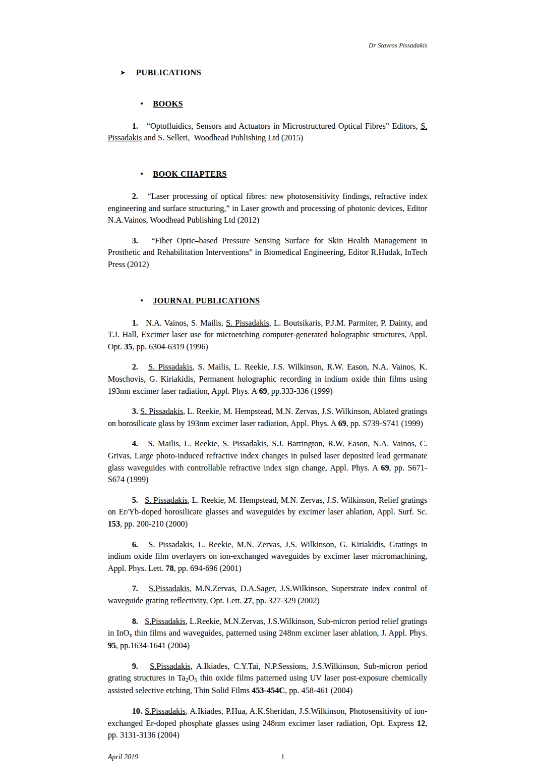Dr Stavros Pissadakis
PUBLICATIONS
BOOKS
1. “Optofluidics, Sensors and Actuators in Microstructured Optical Fibres” Editors, S. Pissadakis and S. Selleri, Woodhead Publishing Ltd (2015)
BOOK CHAPTERS
2. “Laser processing of optical fibres: new photosensitivity findings, refractive index engineering and surface structuring,” in Laser growth and processing of photonic devices, Editor N.A.Vainos, Woodhead Publishing Ltd (2012)
3. “Fiber Optic–based Pressure Sensing Surface for Skin Health Management in Prosthetic and Rehabilitation Interventions” in Biomedical Engineering, Editor R.Hudak, InTech Press (2012)
JOURNAL PUBLICATIONS
1. N.A. Vainos, S. Mailis, S. Pissadakis, L. Boutsikaris, P.J.M. Parmiter, P. Dainty, and T.J. Hall, Excimer laser use for microetching computer-generated holographic structures, Appl. Opt. 35, pp. 6304-6319 (1996)
2. S. Pissadakis, S. Mailis, L. Reekie, J.S. Wilkinson, R.W. Eason, N.A. Vainos, K. Moschovis, G. Kiriakidis, Permanent holographic recording in indium oxide thin films using 193nm excimer laser radiation, Appl. Phys. A 69, pp.333-336 (1999)
3. S. Pissadakis, L. Reekie, M. Hempstead, M.N. Zervas, J.S. Wilkinson, Ablated gratings on borosilicate glass by 193nm excimer laser radiation, Appl. Phys. A 69, pp. S739-S741 (1999)
4. S. Mailis, L. Reekie, S. Pissadakis, S.J. Barrington, R.W. Eason, N.A. Vainos, C. Grivas, Large photo-induced refractive index changes in pulsed laser deposited lead germanate glass waveguides with controllable refractive index sign change, Appl. Phys. A 69, pp. S671-S674 (1999)
5. S. Pissadakis, L. Reekie, M. Hempstead, M.N. Zervas, J.S. Wilkinson, Relief gratings on Er/Yb-doped borosilicate glasses and waveguides by excimer laser ablation, Appl. Surf. Sc. 153, pp. 200-210 (2000)
6. S. Pissadakis, L. Reekie, M.N. Zervas, J.S. Wilkinson, G. Kiriakidis, Gratings in indium oxide film overlayers on ion-exchanged waveguides by excimer laser micromachining, Appl. Phys. Lett. 78, pp. 694-696 (2001)
7. S.Pissadakis, M.N.Zervas, D.A.Sager, J.S.Wilkinson, Superstrate index control of waveguide grating reflectivity, Opt. Lett. 27, pp. 327-329 (2002)
8. S.Pissadakis, L.Reekie, M.N.Zervas, J.S.Wilkinson, Sub-micron period relief gratings in InOx thin films and waveguides, patterned using 248nm excimer laser ablation, J. Appl. Phys. 95, pp.1634-1641 (2004)
9. S.Pissadakis, A.Ikiades, C.Y.Tai, N.P.Sessions, J.S.Wilkinson, Sub-micron period grating structures in Ta2O5 thin oxide films patterned using UV laser post-exposure chemically assisted selective etching, Thin Solid Films 453-454C, pp. 458-461 (2004)
10. S.Pissadakis, A.Ikiades, P.Hua, A.K.Sheridan, J.S.Wilkinson, Photosensitivity of ion-exchanged Er-doped phosphate glasses using 248nm excimer laser radiation, Opt. Express 12, pp. 3131-3136 (2004)
April 2019
1